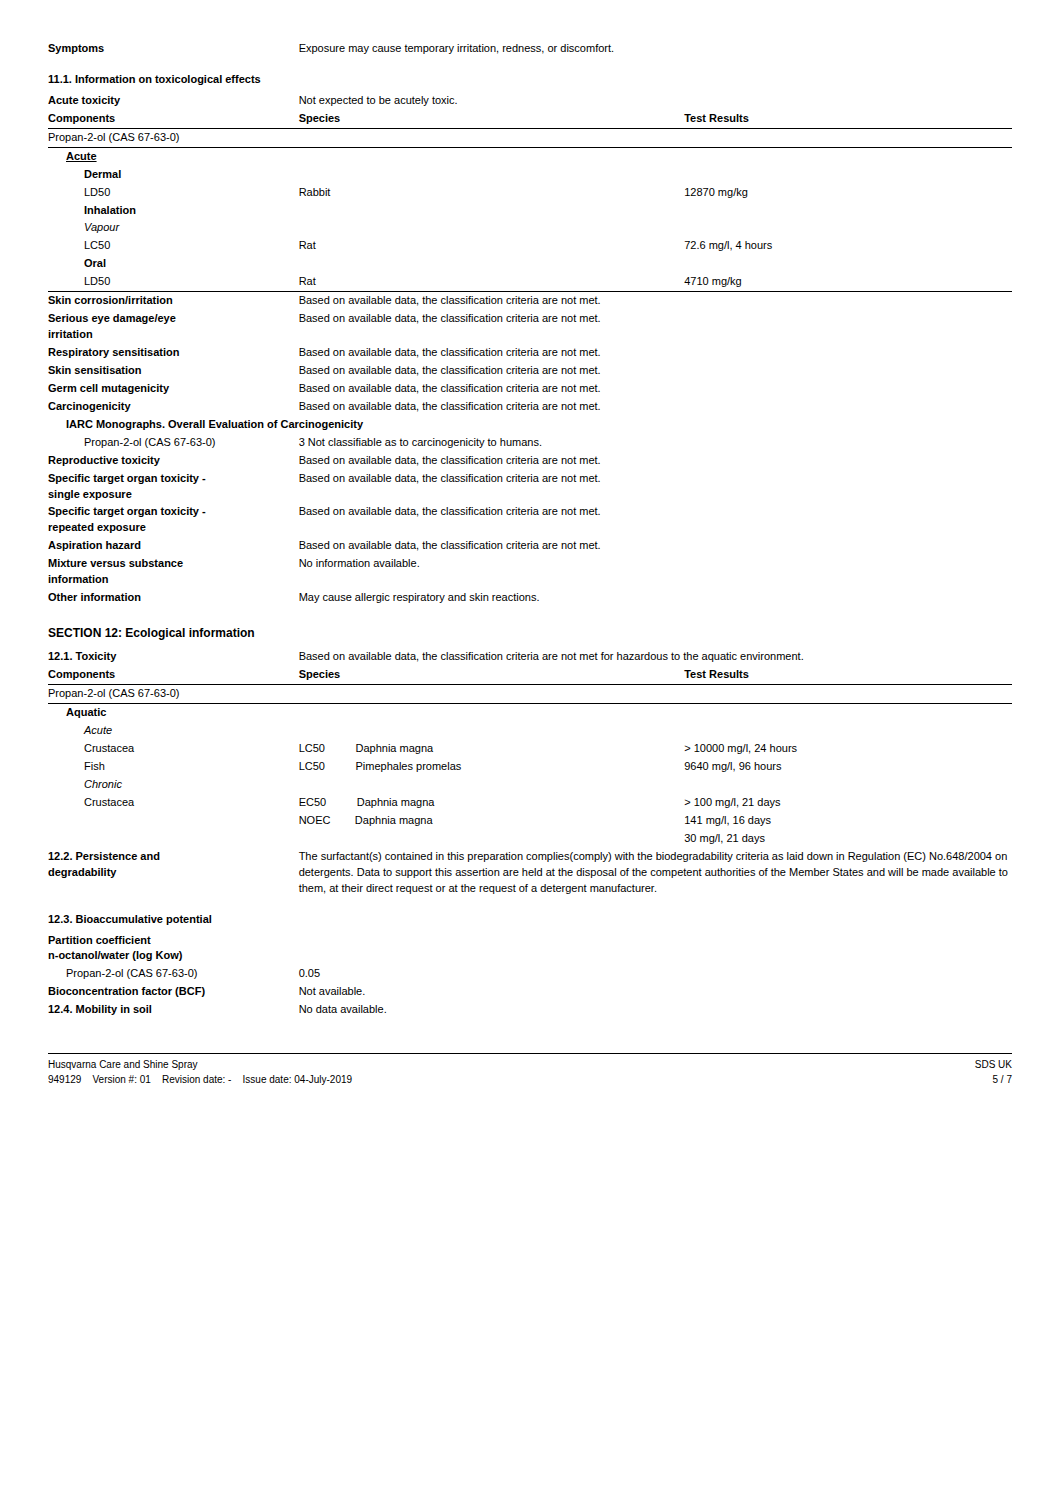| Symptoms | Exposure may cause temporary irritation, redness, or discomfort. |
11.1. Information on toxicological effects
| Acute toxicity | Not expected to be acutely toxic. |
| Components | Species | Test Results |
| Propan-2-ol (CAS 67-63-0) |
| Acute | | |
| Dermal | | |
| LD50 | Rabbit | 12870 mg/kg |
| Inhalation | | |
| Vapour | | |
| LC50 | Rat | 72.6 mg/l, 4 hours |
| Oral | | |
| LD50 | Rat | 4710 mg/kg |
| Skin corrosion/irritation | Based on available data, the classification criteria are not met. |
| Serious eye damage/eye irritation | Based on available data, the classification criteria are not met. |
| Respiratory sensitisation | Based on available data, the classification criteria are not met. |
| Skin sensitisation | Based on available data, the classification criteria are not met. |
| Germ cell mutagenicity | Based on available data, the classification criteria are not met. |
| Carcinogenicity | Based on available data, the classification criteria are not met. |
| IARC Monographs. Overall Evaluation of Carcinogenicity |
| Propan-2-ol (CAS 67-63-0) | 3 Not classifiable as to carcinogenicity to humans. |
| Reproductive toxicity | Based on available data, the classification criteria are not met. |
| Specific target organ toxicity - single exposure | Based on available data, the classification criteria are not met. |
| Specific target organ toxicity - repeated exposure | Based on available data, the classification criteria are not met. |
| Aspiration hazard | Based on available data, the classification criteria are not met. |
| Mixture versus substance information | No information available. |
| Other information | May cause allergic respiratory and skin reactions. |
SECTION 12: Ecological information
| 12.1. Toxicity | Based on available data, the classification criteria are not met for hazardous to the aquatic environment. |
| Components | Species | Test Results |
| Propan-2-ol (CAS 67-63-0) |
| Aquatic | | |
| Acute | | |
| Crustacea | LC50 Daphnia magna | > 10000 mg/l, 24 hours |
| Fish | LC50 Pimephales promelas | 9640 mg/l, 96 hours |
| Chronic | | |
| Crustacea | EC50 Daphnia magna | > 100 mg/l, 21 days |
| | NOEC Daphnia magna | 141 mg/l, 16 days |
| | | 30 mg/l, 21 days |
| 12.2. Persistence and degradability | The surfactant(s) contained in this preparation complies(comply) with the biodegradability criteria as laid down in Regulation (EC) No.648/2004 on detergents. Data to support this assertion are held at the disposal of the competent authorities of the Member States and will be made available to them, at their direct request or at the request of a detergent manufacturer. |
12.3. Bioaccumulative potential
| Partition coefficient n-octanol/water (log Kow) | | |
| Propan-2-ol (CAS 67-63-0) | 0.05 | |
| Bioconcentration factor (BCF) | Not available. |
| 12.4. Mobility in soil | No data available. |
Husqvarna Care and Shine Spray SDS UK
949129 Version #: 01 Revision date: - Issue date: 04-July-2019 5 / 7